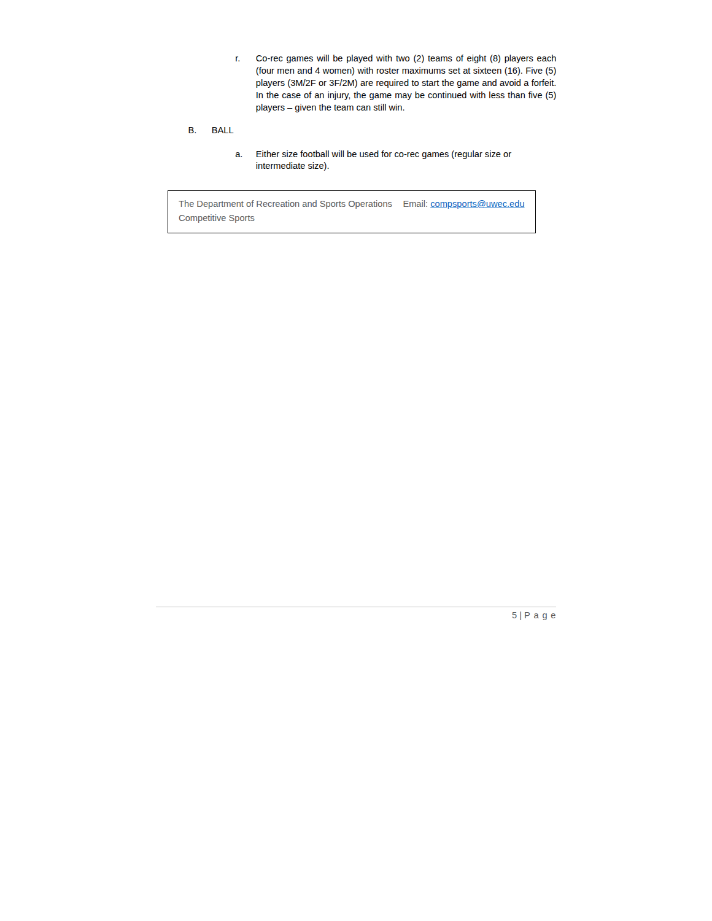r.
Co-rec games will be played with two (2) teams of eight (8) players each (four men and 4 women) with roster maximums set at sixteen (16). Five (5) players (3M/2F or 3F/2M) are required to start the game and avoid a forfeit. In the case of an injury, the game may be continued with less than five (5) players – given the team can still win.
B.
BALL
a.
Either size football will be used for co-rec games (regular size or intermediate size).
The Department of Recreation and Sports Operations
Email: compsports@uwec.edu
Competitive Sports
5 | P a g e